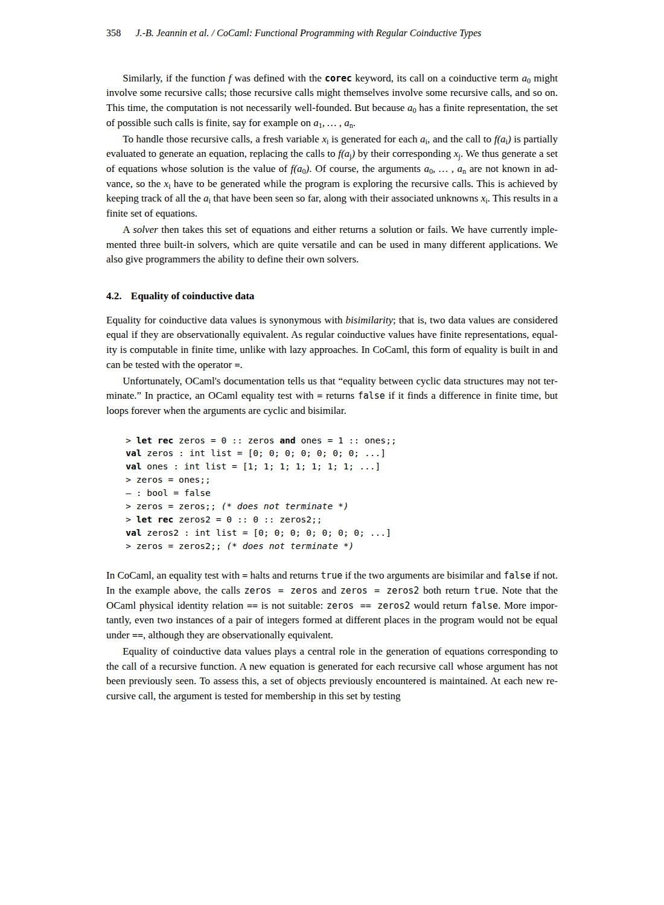358 J.-B. Jeannin et al. / CoCaml: Functional Programming with Regular Coinductive Types
Similarly, if the function f was defined with the corec keyword, its call on a coinductive term a0 might involve some recursive calls; those recursive calls might themselves involve some recursive calls, and so on. This time, the computation is not necessarily well-founded. But because a0 has a finite representation, the set of possible such calls is finite, say for example on a1, … , an.
To handle those recursive calls, a fresh variable xi is generated for each ai, and the call to f(ai) is partially evaluated to generate an equation, replacing the calls to f(aj) by their corresponding xj. We thus generate a set of equations whose solution is the value of f(a0). Of course, the arguments a0, … , an are not known in advance, so the xi have to be generated while the program is exploring the recursive calls. This is achieved by keeping track of all the ai that have been seen so far, along with their associated unknowns xi. This results in a finite set of equations.
A solver then takes this set of equations and either returns a solution or fails. We have currently implemented three built-in solvers, which are quite versatile and can be used in many different applications. We also give programmers the ability to define their own solvers.
4.2. Equality of coinductive data
Equality for coinductive data values is synonymous with bisimilarity; that is, two data values are considered equal if they are observationally equivalent. As regular coinductive values have finite representations, equality is computable in finite time, unlike with lazy approaches. In CoCaml, this form of equality is built in and can be tested with the operator =.
Unfortunately, OCaml's documentation tells us that “equality between cyclic data structures may not terminate.” In practice, an OCaml equality test with = returns false if it finds a difference in finite time, but loops forever when the arguments are cyclic and bisimilar.
> let rec zeros = 0 :: zeros and ones = 1 :: ones;;
val zeros : int list = [0; 0; 0; 0; 0; 0; 0; ...]
val ones : int list = [1; 1; 1; 1; 1; 1; 1; ...]
> zeros = ones;;
– : bool = false
> zeros = zeros;; (* does not terminate *)
> let rec zeros2 = 0 :: 0 :: zeros2;;
val zeros2 : int list = [0; 0; 0; 0; 0; 0; 0; ...]
> zeros = zeros2;; (* does not terminate *)
In CoCaml, an equality test with = halts and returns true if the two arguments are bisimilar and false if not. In the example above, the calls zeros = zeros and zeros = zeros2 both return true. Note that the OCaml physical identity relation == is not suitable: zeros == zeros2 would return false. More importantly, even two instances of a pair of integers formed at different places in the program would not be equal under ==, although they are observationally equivalent.
Equality of coinductive data values plays a central role in the generation of equations corresponding to the call of a recursive function. A new equation is generated for each recursive call whose argument has not been previously seen. To assess this, a set of objects previously encountered is maintained. At each new recursive call, the argument is tested for membership in this set by testing